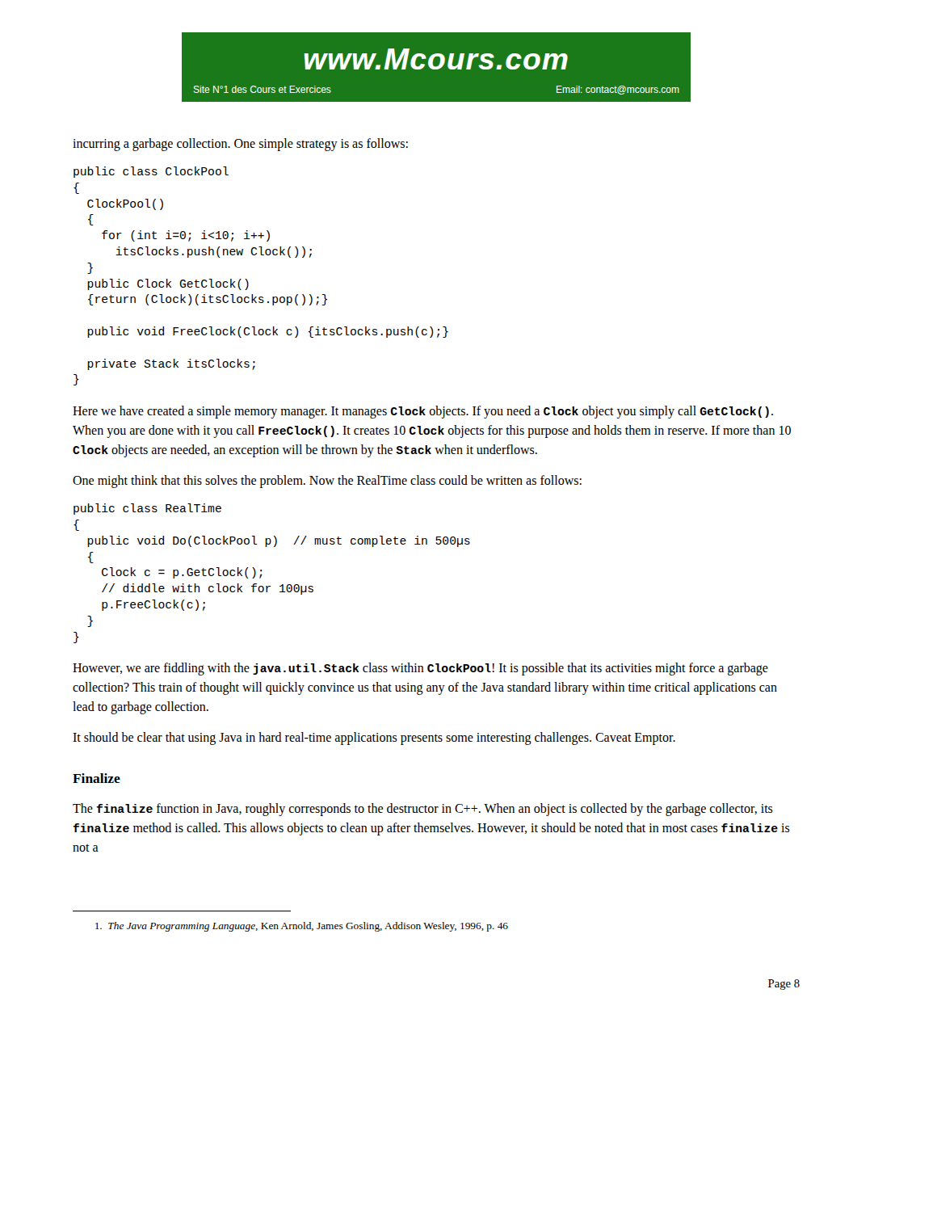www.Mcours.com
Site N°1 des Cours et Exercices Email: contact@mcours.com
incurring a garbage collection. One simple strategy is as follows:
public class ClockPool
{
  ClockPool()
  {
    for (int i=0; i<10; i++)
      itsClocks.push(new Clock());
  }
  public Clock GetClock()
  {return (Clock)(itsClocks.pop());}

  public void FreeClock(Clock c) {itsClocks.push(c);}

  private Stack itsClocks;
}
Here we have created a simple memory manager. It manages Clock objects. If you need a Clock object you simply call GetClock(). When you are done with it you call FreeClock(). It creates 10 Clock objects for this purpose and holds them in reserve. If more than 10 Clock objects are needed, an exception will be thrown by the Stack when it underflows.
One might think that this solves the problem. Now the RealTime class could be written as follows:
public class RealTime
{
  public void Do(ClockPool p)  // must complete in 500µs
  {
    Clock c = p.GetClock();
    // diddle with clock for 100µs
    p.FreeClock(c);
  }
}
However, we are fiddling with the java.util.Stack class within ClockPool! It is possible that its activities might force a garbage collection? This train of thought will quickly convince us that using any of the Java standard library within time critical applications can lead to garbage collection.
It should be clear that using Java in hard real-time applications presents some interesting challenges. Caveat Emptor.
Finalize
The finalize function in Java, roughly corresponds to the destructor in C++. When an object is collected by the garbage collector, its finalize method is called. This allows objects to clean up after themselves. However, it should be noted that in most cases finalize is not a
The Java Programming Language, Ken Arnold, James Gosling, Addison Wesley, 1996, p. 46
Page 8